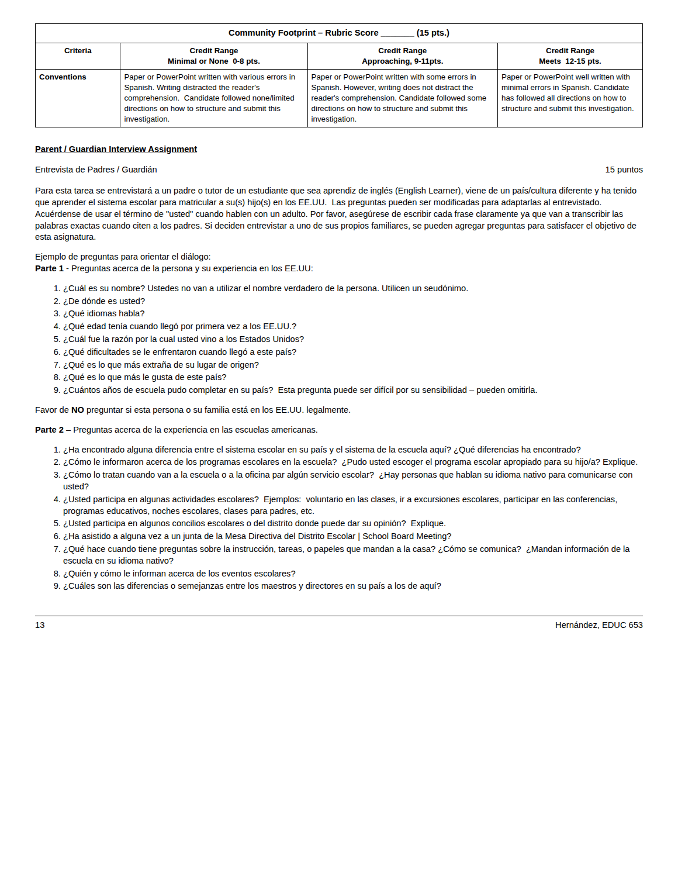| Community Footprint – Rubric Score _______ (15 pts.) |
| Criteria | Credit Range Minimal or None 0-8 pts. | Credit Range Approaching, 9-11pts. | Credit Range Meets 12-15 pts. |
| Conventions | Paper or PowerPoint written with various errors in Spanish. Writing distracted the reader's comprehension. Candidate followed none/limited directions on how to structure and submit this investigation. | Paper or PowerPoint written with some errors in Spanish. However, writing does not distract the reader's comprehension. Candidate followed some directions on how to structure and submit this investigation. | Paper or PowerPoint well written with minimal errors in Spanish. Candidate has followed all directions on how to structure and submit this investigation. |
Parent / Guardian Interview Assignment
Entrevista de Padres / Guardián 15 puntos
Para esta tarea se entrevistará a un padre o tutor de un estudiante que sea aprendiz de inglés (English Learner), viene de un país/cultura diferente y ha tenido que aprender el sistema escolar para matricular a su(s) hijo(s) en los EE.UU. Las preguntas pueden ser modificadas para adaptarlas al entrevistado. Acuérdense de usar el término de "usted" cuando hablen con un adulto. Por favor, asegúrese de escribir cada frase claramente ya que van a transcribir las palabras exactas cuando citen a los padres. Si deciden entrevistar a uno de sus propios familiares, se pueden agregar preguntas para satisfacer el objetivo de esta asignatura.
Ejemplo de preguntas para orientar el diálogo:
Parte 1 - Preguntas acerca de la persona y su experiencia en los EE.UU:
¿Cuál es su nombre? Ustedes no van a utilizar el nombre verdadero de la persona. Utilicen un seudónimo.
¿De dónde es usted?
¿Qué idiomas habla?
¿Qué edad tenía cuando llegó por primera vez a los EE.UU.?
¿Cuál fue la razón por la cual usted vino a los Estados Unidos?
¿Qué dificultades se le enfrentaron cuando llegó a este país?
¿Qué es lo que más extraña de su lugar de origen?
¿Qué es lo que más le gusta de este país?
¿Cuántos años de escuela pudo completar en su país? Esta pregunta puede ser difícil por su sensibilidad – pueden omitirla.
Favor de NO preguntar si esta persona o su familia está en los EE.UU. legalmente.
Parte 2 – Preguntas acerca de la experiencia en las escuelas americanas.
¿Ha encontrado alguna diferencia entre el sistema escolar en su país y el sistema de la escuela aquí? ¿Qué diferencias ha encontrado?
¿Cómo le informaron acerca de los programas escolares en la escuela? ¿Pudo usted escoger el programa escolar apropiado para su hijo/a? Explique.
¿Cómo lo tratan cuando van a la escuela o a la oficina par algún servicio escolar? ¿Hay personas que hablan su idioma nativo para comunicarse con usted?
¿Usted participa en algunas actividades escolares? Ejemplos: voluntario en las clases, ir a excursiones escolares, participar en las conferencias, programas educativos, noches escolares, clases para padres, etc.
¿Usted participa en algunos concilios escolares o del distrito donde puede dar su opinión? Explique.
¿Ha asistido a alguna vez a un junta de la Mesa Directiva del Distrito Escolar | School Board Meeting?
¿Qué hace cuando tiene preguntas sobre la instrucción, tareas, o papeles que mandan a la casa? ¿Cómo se comunica? ¿Mandan información de la escuela en su idioma nativo?
¿Quién y cómo le informan acerca de los eventos escolares?
¿Cuáles son las diferencias o semejanzas entre los maestros y directores en su país a los de aquí?
13 Hernández, EDUC 653